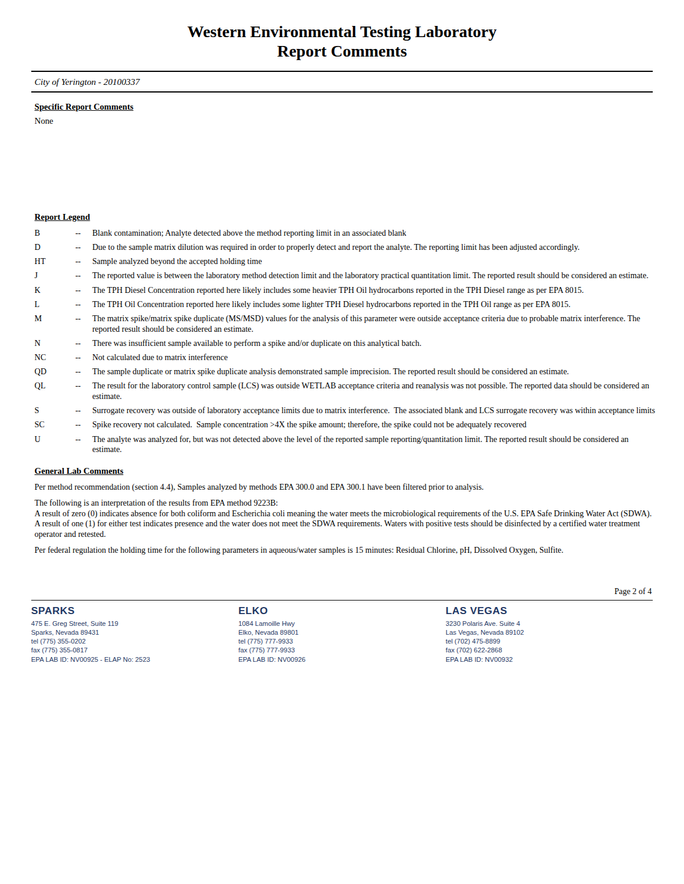Western Environmental Testing Laboratory
Report Comments
City of Yerington - 20100337
Specific Report Comments
None
Report Legend
| B | -- | Blank contamination; Analyte detected above the method reporting limit in an associated blank |
| D | -- | Due to the sample matrix dilution was required in order to properly detect and report the analyte. The reporting limit has been adjusted accordingly. |
| HT | -- | Sample analyzed beyond the accepted holding time |
| J | -- | The reported value is between the laboratory method detection limit and the laboratory practical quantitation limit. The reported result should be considered an estimate. |
| K | -- | The TPH Diesel Concentration reported here likely includes some heavier TPH Oil hydrocarbons reported in the TPH Diesel range as per EPA 8015. |
| L | -- | The TPH Oil Concentration reported here likely includes some lighter TPH Diesel hydrocarbons reported in the TPH Oil range as per EPA 8015. |
| M | -- | The matrix spike/matrix spike duplicate (MS/MSD) values for the analysis of this parameter were outside acceptance criteria due to probable matrix interference. The reported result should be considered an estimate. |
| N | -- | There was insufficient sample available to perform a spike and/or duplicate on this analytical batch. |
| NC | -- | Not calculated due to matrix interference |
| QD | -- | The sample duplicate or matrix spike duplicate analysis demonstrated sample imprecision. The reported result should be considered an estimate. |
| QL | -- | The result for the laboratory control sample (LCS) was outside WETLAB acceptance criteria and reanalysis was not possible. The reported data should be considered an estimate. |
| S | -- | Surrogate recovery was outside of laboratory acceptance limits due to matrix interference. The associated blank and LCS surrogate recovery was within acceptance limits |
| SC | -- | Spike recovery not calculated. Sample concentration >4X the spike amount; therefore, the spike could not be adequately recovered |
| U | -- | The analyte was analyzed for, but was not detected above the level of the reported sample reporting/quantitation limit. The reported result should be considered an estimate. |
General Lab Comments
Per method recommendation (section 4.4), Samples analyzed by methods EPA 300.0 and EPA 300.1 have been filtered prior to analysis.
The following is an interpretation of the results from EPA method 9223B:
A result of zero (0) indicates absence for both coliform and Escherichia coli meaning the water meets the microbiological requirements of the U.S. EPA Safe Drinking Water Act (SDWA). A result of one (1) for either test indicates presence and the water does not meet the SDWA requirements. Waters with positive tests should be disinfected by a certified water treatment operator and retested.
Per federal regulation the holding time for the following parameters in aqueous/water samples is 15 minutes: Residual Chlorine, pH, Dissolved Oxygen, Sulfite.
Page 2 of 4
| SPARKS 475 E. Greg Street, Suite 119 Sparks, Nevada 89431 tel (775) 355-0202 fax (775) 355-0817 EPA LAB ID: NV00925 - ELAP No: 2523 | ELKO 1084 Lamoille Hwy Elko, Nevada 89801 tel (775) 777-9933 fax (775) 777-9933 EPA LAB ID: NV00926 | LAS VEGAS 3230 Polaris Ave. Suite 4 Las Vegas, Nevada 89102 tel (702) 475-8899 fax (702) 622-2868 EPA LAB ID: NV00932 |